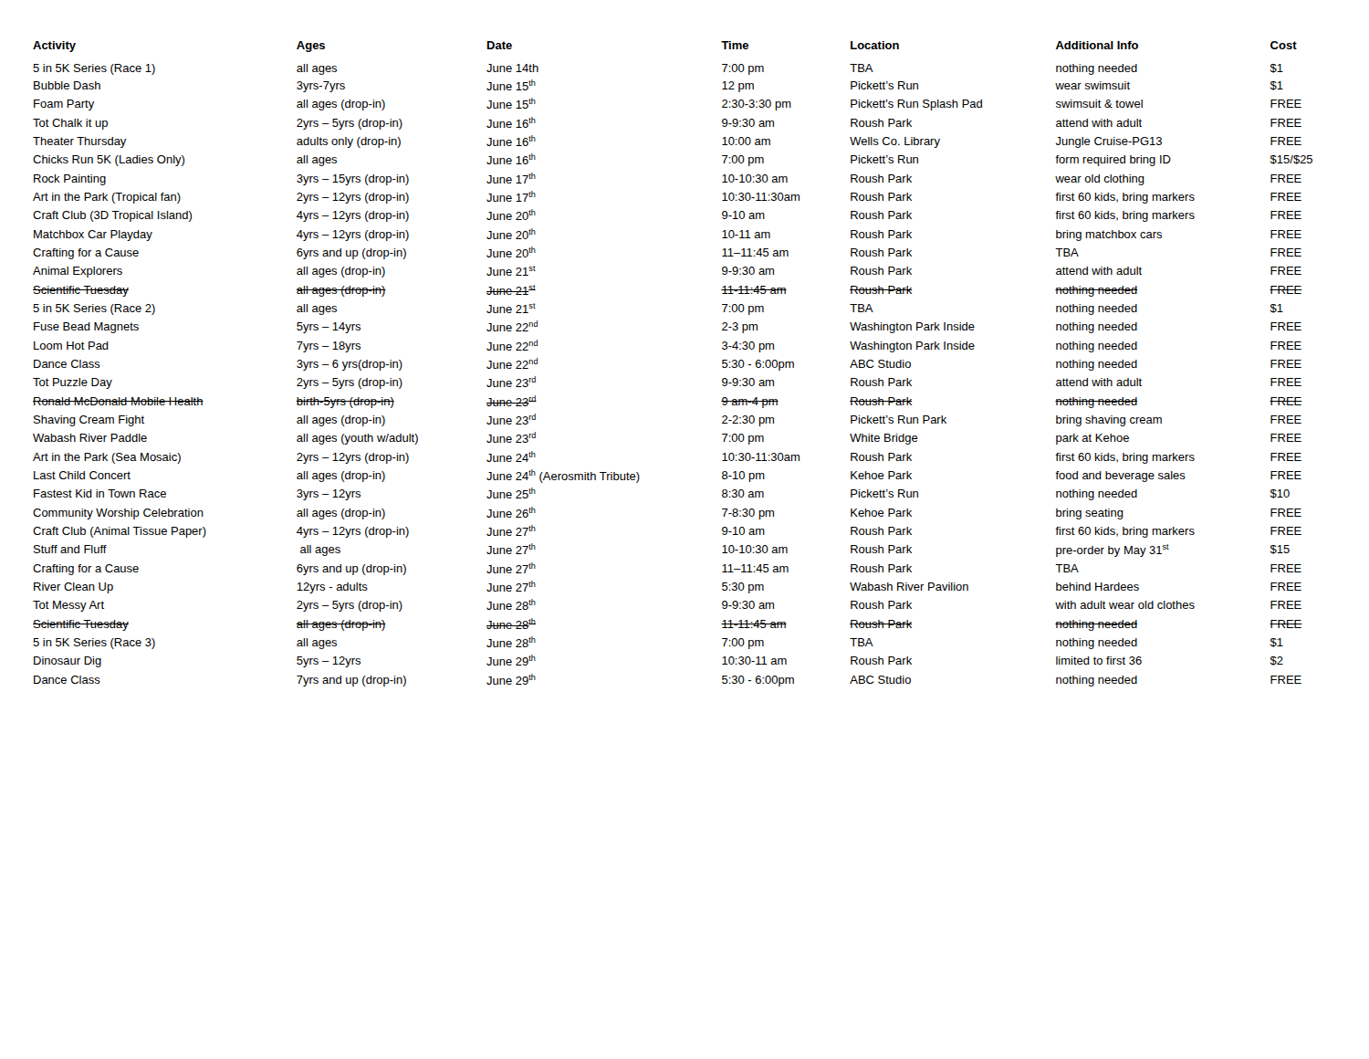| Activity | Ages | Date | Time | Location | Additional Info | Cost |
| --- | --- | --- | --- | --- | --- | --- |
| 5 in 5K Series (Race 1) | all ages | June 14th | 7:00 pm | TBA | nothing needed | $1 |
| Bubble Dash | 3yrs-7yrs | June 15 th | 12 pm | Pickett’s Run | wear swimsuit | $1 |
| Foam Party | all ages (drop-in) | June 15 th | 2:30-3:30 pm | Pickett's Run Splash Pad | swimsuit & towel | FREE |
| Tot Chalk it up | 2yrs – 5yrs (drop-in) | June 16 th | 9-9:30 am | Roush Park | attend with adult | FREE |
| Theater Thursday | adults only (drop-in) | June 16 th | 10:00 am | Wells Co. Library | Jungle Cruise-PG13 | FREE |
| Chicks Run 5K (Ladies Only) | all ages | June 16 th | 7:00 pm | Pickett’s Run | form required bring ID | $15/$25 |
| Rock Painting | 3yrs – 15yrs (drop-in) | June 17 th | 10-10:30 am | Roush Park | wear old clothing | FREE |
| Art in the Park (Tropical fan) | 2yrs – 12yrs (drop-in) | June 17 th | 10:30-11:30am | Roush Park | first 60 kids, bring markers | FREE |
| Craft Club (3D Tropical Island) | 4yrs – 12yrs (drop-in) | June 20 th | 9-10 am | Roush Park | first 60 kids, bring markers | FREE |
| Matchbox Car Playday | 4yrs – 12yrs (drop-in) | June 20 th | 10-11 am | Roush Park | bring matchbox cars | FREE |
| Crafting for a Cause | 6yrs and up (drop-in) | June 20 th | 11–11:45 am | Roush Park | TBA | FREE |
| Animal Explorers | all ages (drop-in) | June 21 st | 9-9:30 am | Roush Park | attend with adult | FREE |
| Scientific Tuesday | all ages (drop-in) | June 21 st | 11-11:45 am | Roush Park | nothing needed | FREE |
| 5 in 5K Series (Race 2) | all ages | June 21 st | 7:00 pm | TBA | nothing needed | $1 |
| Fuse Bead Magnets | 5yrs – 14yrs | June 22 nd | 2-3 pm | Washington Park Inside | nothing needed | FREE |
| Loom Hot Pad | 7yrs – 18yrs | June 22 nd | 3-4:30 pm | Washington Park Inside | nothing needed | FREE |
| Dance Class | 3yrs – 6 yrs(drop-in) | June 22 nd | 5:30 - 6:00pm | ABC Studio | nothing needed | FREE |
| Tot Puzzle Day | 2yrs – 5yrs (drop-in) | June 23 rd | 9-9:30 am | Roush Park | attend with adult | FREE |
| Ronald McDonald Mobile Health | birth-5yrs (drop-in) | June 23 rd | 9 am-4 pm | Roush Park | nothing needed | FREE |
| Shaving Cream Fight | all ages (drop-in) | June 23 rd | 2-2:30 pm | Pickett’s Run Park | bring shaving cream | FREE |
| Wabash River Paddle | all ages (youth w/adult) | June 23 rd | 7:00 pm | White Bridge | park at Kehoe | FREE |
| Art in the Park (Sea Mosaic) | 2yrs – 12yrs (drop-in) | June 24 th | 10:30-11:30am | Roush Park | first 60 kids, bring markers | FREE |
| Last Child Concert | all ages (drop-in) | June 24 th (Aerosmith Tribute) | 8-10 pm | Kehoe Park | food and beverage sales | FREE |
| Fastest Kid in Town Race | 3yrs – 12yrs | June 25 th | 8:30 am | Pickett’s Run | nothing needed | $10 |
| Community Worship Celebration | all ages (drop-in) | June 26 th | 7-8:30 pm | Kehoe Park | bring seating | FREE |
| Craft Club (Animal Tissue Paper) | 4yrs – 12yrs (drop-in) | June 27 th | 9-10 am | Roush Park | first 60 kids, bring markers | FREE |
| Stuff and Fluff | all ages | June 27 th | 10-10:30 am | Roush Park | pre-order by May 31 st | $15 |
| Crafting for a Cause | 6yrs and up (drop-in) | June 27 th | 11–11:45 am | Roush Park | TBA | FREE |
| River Clean Up | 12yrs - adults | June 27 th | 5:30 pm | Wabash River Pavilion | behind Hardees | FREE |
| Tot Messy Art | 2yrs – 5yrs (drop-in) | June 28 th | 9-9:30 am | Roush Park | with adult wear old clothes | FREE |
| Scientific Tuesday | all ages (drop-in) | June 28 th | 11-11:45 am | Roush Park | nothing needed | FREE |
| 5 in 5K Series (Race 3) | all ages | June 28 th | 7:00 pm | TBA | nothing needed | $1 |
| Dinosaur Dig | 5yrs – 12yrs | June 29 th | 10:30-11 am | Roush Park | limited to first 36 | $2 |
| Dance Class | 7yrs and up (drop-in) | June 29 th | 5:30 - 6:00pm | ABC Studio | nothing needed | FREE |